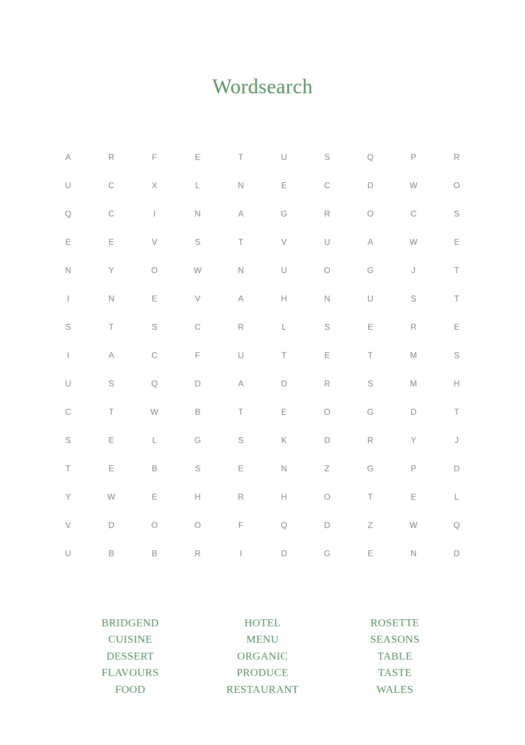Wordsearch
| A | R | F | E | T | U | S | Q | P | R |
| U | C | X | L | N | E | C | D | W | O |
| Q | C | I | N | A | G | R | O | C | S |
| E | E | V | S | T | V | U | A | W | E |
| N | Y | O | W | N | U | O | G | J | T |
| I | N | E | V | A | H | N | U | S | T |
| S | T | S | C | R | L | S | E | R | E |
| I | A | C | F | U | T | E | T | M | S |
| U | S | Q | D | A | D | R | S | M | H |
| C | T | W | B | T | E | O | G | D | T |
| S | E | L | G | S | K | D | R | Y | J |
| T | E | B | S | E | N | Z | G | P | D |
| Y | W | E | H | R | H | O | T | E | L |
| V | D | O | O | F | Q | D | Z | W | Q |
| U | B | B | R | I | D | G | E | N | D |
BRIDGEND
CUISINE
DESSERT
FLAVOURS
FOOD
HOTEL
MENU
ORGANIC
PRODUCE
RESTAURANT
ROSETTE
SEASONS
TABLE
TASTE
WALES